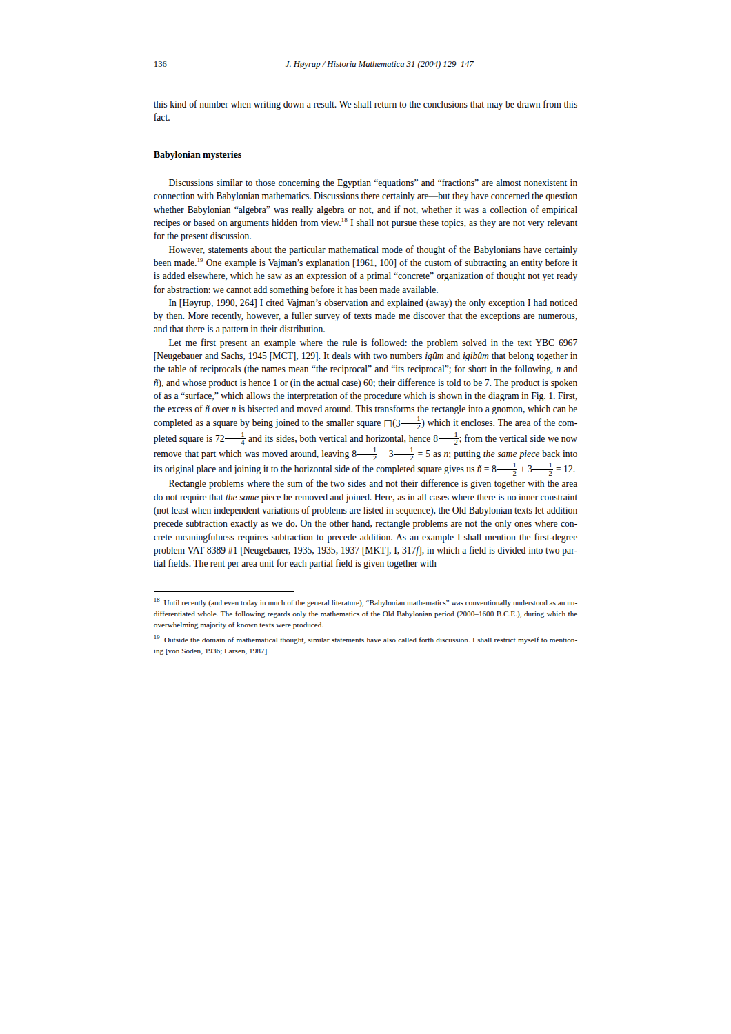136 J. Høyrup / Historia Mathematica 31 (2004) 129–147
this kind of number when writing down a result. We shall return to the conclusions that may be drawn from this fact.
Babylonian mysteries
Discussions similar to those concerning the Egyptian “equations” and “fractions” are almost nonexistent in connection with Babylonian mathematics. Discussions there certainly are—but they have concerned the question whether Babylonian “algebra” was really algebra or not, and if not, whether it was a collection of empirical recipes or based on arguments hidden from view.18 I shall not pursue these topics, as they are not very relevant for the present discussion.
However, statements about the particular mathematical mode of thought of the Babylonians have certainly been made.19 One example is Vajman’s explanation [1961, 100] of the custom of subtracting an entity before it is added elsewhere, which he saw as an expression of a primal “concrete” organization of thought not yet ready for abstraction: we cannot add something before it has been made available.
In [Høyrup, 1990, 264] I cited Vajman’s observation and explained (away) the only exception I had noticed by then. More recently, however, a fuller survey of texts made me discover that the exceptions are numerous, and that there is a pattern in their distribution.
Let me first present an example where the rule is followed: the problem solved in the text YBC 6967 [Neugebauer and Sachs, 1945 [MCT], 129]. It deals with two numbers igûm and igibûm that belong together in the table of reciprocals (the names mean “the reciprocal” and “its reciprocal”; for short in the following, n and ñ), and whose product is hence 1 or (in the actual case) 60; their difference is told to be 7. The product is spoken of as a “surface,” which allows the interpretation of the procedure which is shown in the diagram in Fig. 1. First, the excess of ñ over n is bisected and moved around. This transforms the rectangle into a gnomon, which can be completed as a square by being joined to the smaller square □(312) which it encloses. The area of the completed square is 7214 and its sides, both vertical and horizontal, hence 812; from the vertical side we now remove that part which was moved around, leaving 812 − 312 = 5 as n; putting the same piece back into its original place and joining it to the horizontal side of the completed square gives us ñ = 812 + 312 = 12.
Rectangle problems where the sum of the two sides and not their difference is given together with the area do not require that the same piece be removed and joined. Here, as in all cases where there is no inner constraint (not least when independent variations of problems are listed in sequence), the Old Babylonian texts let addition precede subtraction exactly as we do. On the other hand, rectangle problems are not the only ones where concrete meaningfulness requires subtraction to precede addition. As an example I shall mention the first-degree problem VAT 8389 #1 [Neugebauer, 1935, 1935, 1937 [MKT], I, 317f], in which a field is divided into two partial fields. The rent per area unit for each partial field is given together with
18 Until recently (and even today in much of the general literature), “Babylonian mathematics” was conventionally understood as an undifferentiated whole. The following regards only the mathematics of the Old Babylonian period (2000–1600 B.C.E.), during which the overwhelming majority of known texts were produced.
19 Outside the domain of mathematical thought, similar statements have also called forth discussion. I shall restrict myself to mentioning [von Soden, 1936; Larsen, 1987].